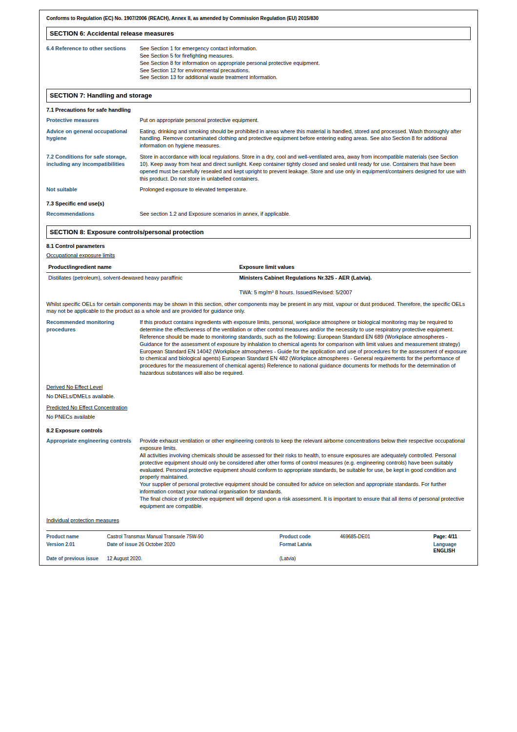Conforms to Regulation (EC) No. 1907/2006 (REACH), Annex II, as amended by Commission Regulation (EU) 2015/830
SECTION 6: Accidental release measures
| 6.4 Reference to other sections | See Section 1 for emergency contact information. See Section 5 for firefighting measures. See Section 8 for information on appropriate personal protective equipment. See Section 12 for environmental precautions. See Section 13 for additional waste treatment information. |
SECTION 7: Handling and storage
7.1 Precautions for safe handling
| Protective measures | Put on appropriate personal protective equipment. |
| Advice on general occupational hygiene | Eating, drinking and smoking should be prohibited in areas where this material is handled, stored and processed. Wash thoroughly after handling. Remove contaminated clothing and protective equipment before entering eating areas. See also Section 8 for additional information on hygiene measures. |
| 7.2 Conditions for safe storage, including any incompatibilities | Store in accordance with local regulations. Store in a dry, cool and well-ventilated area, away from incompatible materials (see Section 10). Keep away from heat and direct sunlight. Keep container tightly closed and sealed until ready for use. Containers that have been opened must be carefully resealed and kept upright to prevent leakage. Store and use only in equipment/containers designed for use with this product. Do not store in unlabelled containers. |
| Not suitable | Prolonged exposure to elevated temperature. |
7.3 Specific end use(s)
| Recommendations | See section 1.2 and Exposure scenarios in annex, if applicable. |
SECTION 8: Exposure controls/personal protection
8.1 Control parameters
Occupational exposure limits
| Product/ingredient name | Exposure limit values |
| --- | --- |
| Distillates (petroleum), solvent-dewaxed heavy paraffinic | Ministers Cabinet Regulations Nr.325 - AER (Latvia). TWA: 5 mg/m³ 8 hours. Issued/Revised: 5/2007 |
Whilst specific OELs for certain components may be shown in this section, other components may be present in any mist, vapour or dust produced. Therefore, the specific OELs may not be applicable to the product as a whole and are provided for guidance only.
| Recommended monitoring procedures | If this product contains ingredients with exposure limits, personal, workplace atmosphere or biological monitoring may be required to determine the effectiveness of the ventilation or other control measures and/or the necessity to use respiratory protective equipment. Reference should be made to monitoring standards, such as the following: European Standard EN 689 (Workplace atmospheres - Guidance for the assessment of exposure by inhalation to chemical agents for comparison with limit values and measurement strategy) European Standard EN 14042 (Workplace atmospheres - Guide for the application and use of procedures for the assessment of exposure to chemical and biological agents) European Standard EN 482 (Workplace atmospheres - General requirements for the performance of procedures for the measurement of chemical agents) Reference to national guidance documents for methods for the determination of hazardous substances will also be required. |
Derived No Effect Level
No DNELs/DMELs available.
Predicted No Effect Concentration
No PNECs available
8.2 Exposure controls
| Appropriate engineering controls | Provide exhaust ventilation or other engineering controls to keep the relevant airborne concentrations below their respective occupational exposure limits. All activities involving chemicals should be assessed for their risks to health, to ensure exposures are adequately controlled. Personal protective equipment should only be considered after other forms of control measures (e.g. engineering controls) have been suitably evaluated. Personal protective equipment should conform to appropriate standards, be suitable for use, be kept in good condition and properly maintained. Your supplier of personal protective equipment should be consulted for advice on selection and appropriate standards. For further information contact your national organisation for standards. The final choice of protective equipment will depend upon a risk assessment. It is important to ensure that all items of personal protective equipment are compatible. |
Individual protection measures
| Product name | Castrol Transmax Manual Transaxle 75W-90 | Product code | 469685-DE01 | Page: 4/11 |
| Version 2.01 | Date of issue 26 October 2020 | Format Latvia | | Language ENGLISH |
| Date of previous issue | 12 August 2020. | (Latvia) | | |